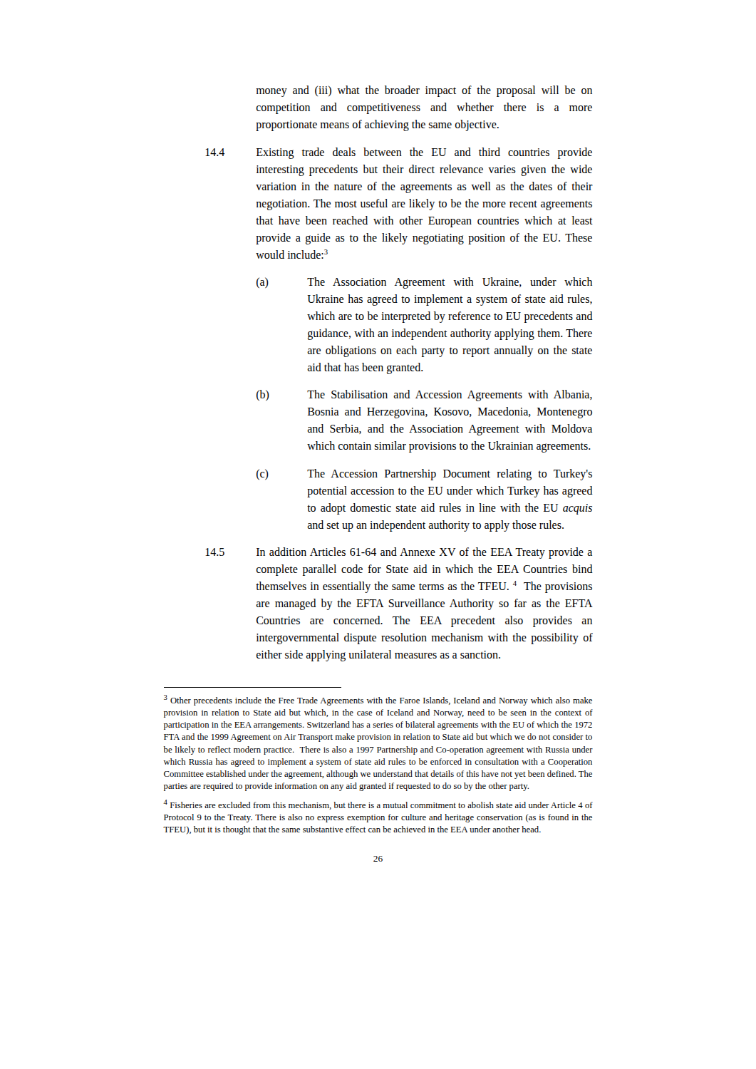money and (iii) what the broader impact of the proposal will be on competition and competitiveness and whether there is a more proportionate means of achieving the same objective.
14.4
Existing trade deals between the EU and third countries provide interesting precedents but their direct relevance varies given the wide variation in the nature of the agreements as well as the dates of their negotiation. The most useful are likely to be the more recent agreements that have been reached with other European countries which at least provide a guide as to the likely negotiating position of the EU. These would include:3
(a)
The Association Agreement with Ukraine, under which Ukraine has agreed to implement a system of state aid rules, which are to be interpreted by reference to EU precedents and guidance, with an independent authority applying them. There are obligations on each party to report annually on the state aid that has been granted.
(b)
The Stabilisation and Accession Agreements with Albania, Bosnia and Herzegovina, Kosovo, Macedonia, Montenegro and Serbia, and the Association Agreement with Moldova which contain similar provisions to the Ukrainian agreements.
(c)
The Accession Partnership Document relating to Turkey's potential accession to the EU under which Turkey has agreed to adopt domestic state aid rules in line with the EU acquis and set up an independent authority to apply those rules.
14.5
In addition Articles 61-64 and Annexe XV of the EEA Treaty provide a complete parallel code for State aid in which the EEA Countries bind themselves in essentially the same terms as the TFEU. 4 The provisions are managed by the EFTA Surveillance Authority so far as the EFTA Countries are concerned. The EEA precedent also provides an intergovernmental dispute resolution mechanism with the possibility of either side applying unilateral measures as a sanction.
3 Other precedents include the Free Trade Agreements with the Faroe Islands, Iceland and Norway which also make provision in relation to State aid but which, in the case of Iceland and Norway, need to be seen in the context of participation in the EEA arrangements. Switzerland has a series of bilateral agreements with the EU of which the 1972 FTA and the 1999 Agreement on Air Transport make provision in relation to State aid but which we do not consider to be likely to reflect modern practice. There is also a 1997 Partnership and Co-operation agreement with Russia under which Russia has agreed to implement a system of state aid rules to be enforced in consultation with a Cooperation Committee established under the agreement, although we understand that details of this have not yet been defined. The parties are required to provide information on any aid granted if requested to do so by the other party.
4 Fisheries are excluded from this mechanism, but there is a mutual commitment to abolish state aid under Article 4 of Protocol 9 to the Treaty. There is also no express exemption for culture and heritage conservation (as is found in the TFEU), but it is thought that the same substantive effect can be achieved in the EEA under another head.
26